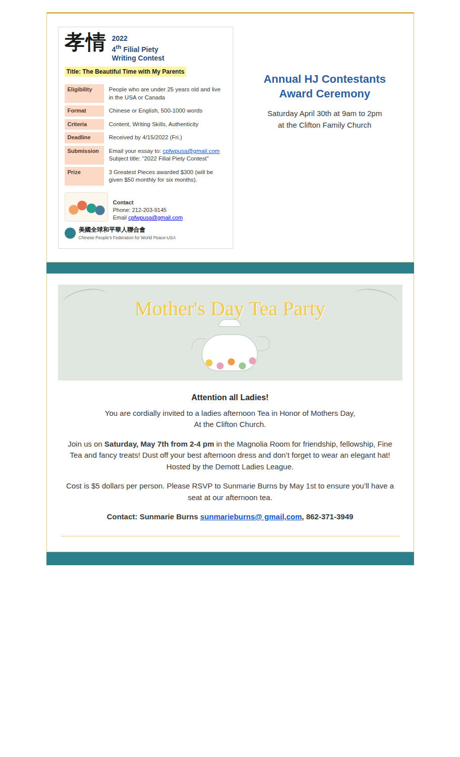孝情
2022 4th Filial Piety
Writing Contest
Title: The Beautiful Time with My Parents
| Eligibility | People who are under 25 years old and live in the USA or Canada |
| Format | Chinese or English, 500-1000 words |
| Criteria | Content, Writing Skills, Authenticity |
| Deadline | Received by 4/15/2022 (Fri.) |
| Submission | Email your essay to: cpfwpusa@gmail.com Subject title: “2022 Filial Piety Contest” |
| Prize | 3 Greatest Pieces awarded $300 (will be given $50 monthly for six months). |
Contact Phone: 212-203-9145
Email cpfwpusa@gmail.com
美國全球和平華人聯合會
Chinese People's Federation for World Peace-USA
Annual HJ Contestants
Award Ceremony
Saturday April 30th at 9am to 2pm
at the Clifton Family Church
Mother's Day Tea Party
Attention all Ladies!
You are cordially invited to a ladies afternoon Tea in Honor of Mothers Day,
At the Clifton Church.
Join us on Saturday, May 7th from 2-4 pm in the Magnolia Room for friendship, fellowship, Fine Tea and fancy treats! Dust off your best afternoon dress and don’t forget to wear an elegant hat! Hosted by the Demott Ladies League.
Cost is $5 dollars per person. Please RSVP to Sunmarie Burns by May 1st to ensure you’ll have a seat at our afternoon tea.
Contact: Sunmarie Burns sunmarieburns@ gmail,com, 862-371-3949